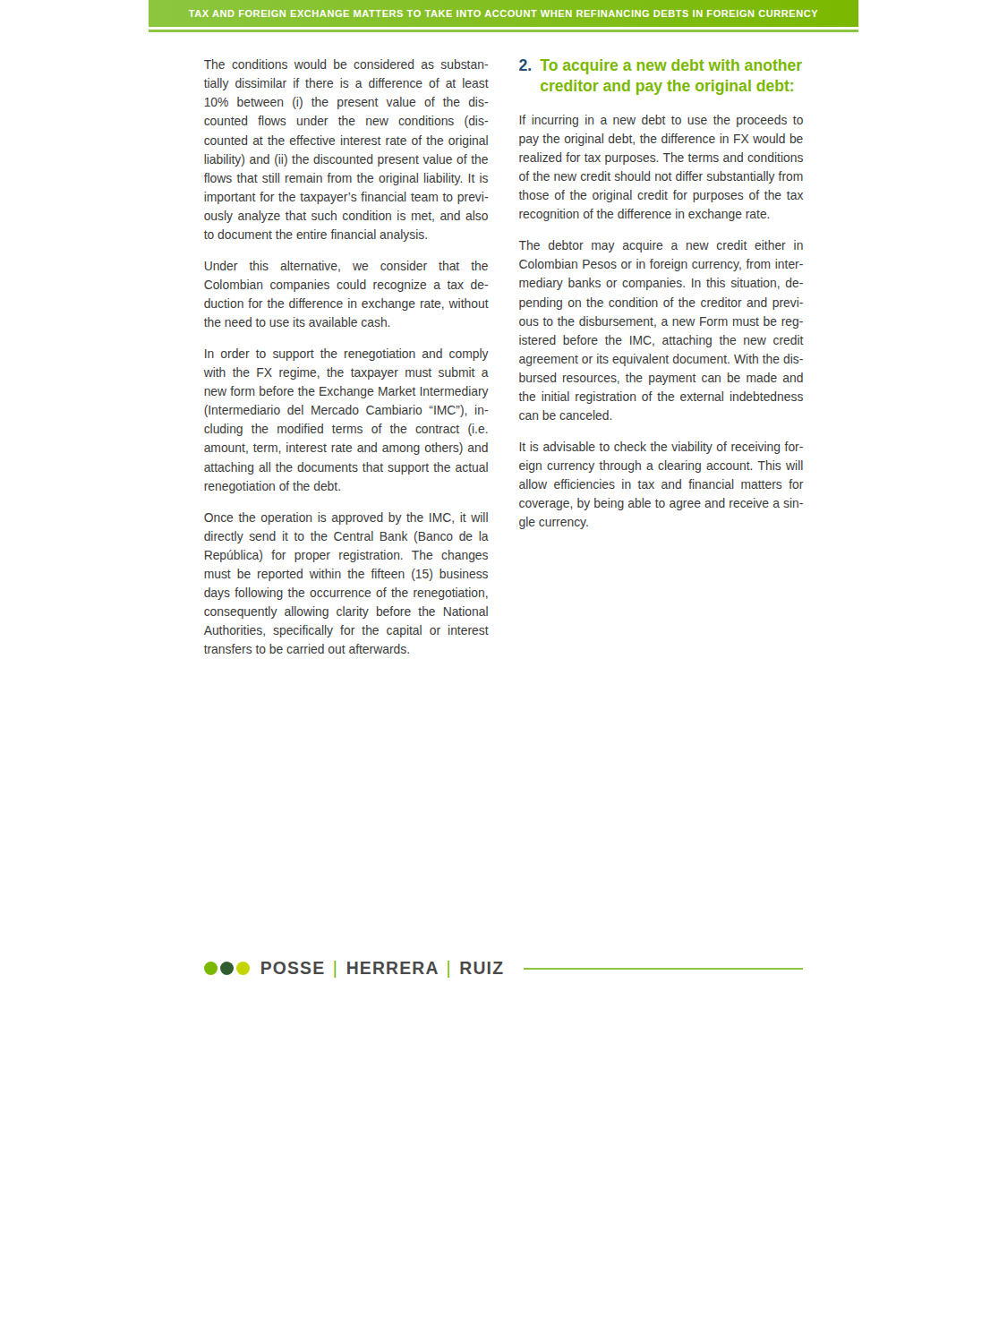Tax and foreign exchange matters to take into account when refinancing debts in foreign currency
The conditions would be considered as substantially dissimilar if there is a difference of at least 10% between (i) the present value of the discounted flows under the new conditions (discounted at the effective interest rate of the original liability) and (ii) the discounted present value of the flows that still remain from the original liability. It is important for the taxpayer’s financial team to previously analyze that such condition is met, and also to document the entire financial analysis.
Under this alternative, we consider that the Colombian companies could recognize a tax deduction for the difference in exchange rate, without the need to use its available cash.
In order to support the renegotiation and comply with the FX regime, the taxpayer must submit a new form before the Exchange Market Intermediary (Intermediario del Mercado Cambiario “IMC”), including the modified terms of the contract (i.e. amount, term, interest rate and among others) and attaching all the documents that support the actual renegotiation of the debt.
Once the operation is approved by the IMC, it will directly send it to the Central Bank (Banco de la República) for proper registration. The changes must be reported within the fifteen (15) business days following the occurrence of the renegotiation, consequently allowing clarity before the National Authorities, specifically for the capital or interest transfers to be carried out afterwards.
2. To acquire a new debt with another creditor and pay the original debt:
If incurring in a new debt to use the proceeds to pay the original debt, the difference in FX would be realized for tax purposes. The terms and conditions of the new credit should not differ substantially from those of the original credit for purposes of the tax recognition of the difference in exchange rate.
The debtor may acquire a new credit either in Colombian Pesos or in foreign currency, from intermediary banks or companies. In this situation, depending on the condition of the creditor and previous to the disbursement, a new Form must be registered before the IMC, attaching the new credit agreement or its equivalent document. With the disbursed resources, the payment can be made and the initial registration of the external indebtedness can be canceled.
It is advisable to check the viability of receiving foreign currency through a clearing account. This will allow efficiencies in tax and financial matters for coverage, by being able to agree and receive a single currency.
POSSE | HERRERA | RUIZ